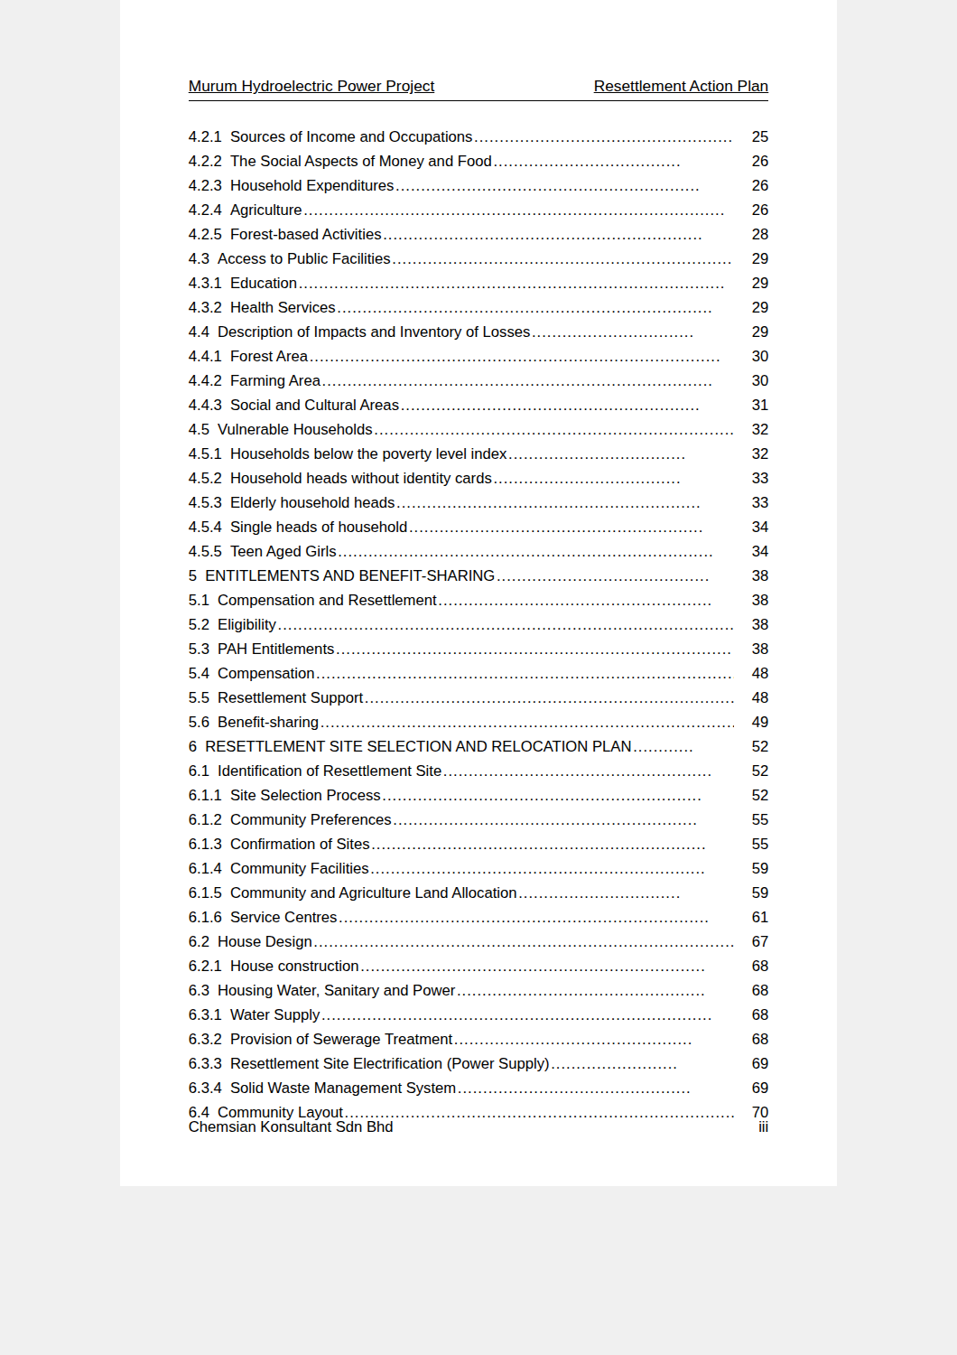Murum Hydroelectric Power Project
Resettlement Action Plan
4.2.1 Sources of Income and Occupations.......................................................... 25
4.2.2 The Social Aspects of Money and Food..................................... 26
4.2.3 Household Expenditures............................................................ 26
4.2.4 Agriculture................................................................................... 26
4.2.5 Forest-based Activities............................................................... 28
4.3 Access to Public Facilities................................................................... 29
4.3.1 Education.................................................................................... 29
4.3.2 Health Services.......................................................................... 29
4.4 Description of Impacts and Inventory of Losses................................ 29
4.4.1 Forest Area................................................................................. 30
4.4.2 Farming Area............................................................................. 30
4.4.3 Social and Cultural Areas........................................................... 31
4.5 Vulnerable Households....................................................................... 32
4.5.1 Households below the poverty level index................................... 32
4.5.2 Household heads without identity cards..................................... 33
4.5.3 Elderly household heads............................................................ 33
4.5.4 Single heads of household.......................................................... 34
4.5.5 Teen Aged Girls.......................................................................... 34
5 ENTITLEMENTS AND BENEFIT-SHARING.......................................... 38
5.1 Compensation and Resettlement...................................................... 38
5.2 Eligibility.............................................................................................. 38
5.3 PAH Entitlements.............................................................................. 38
5.4 Compensation.................................................................................... 48
5.5 Resettlement Support......................................................................... 48
5.6 Benefit-sharing................................................................................... 49
6 RESETTLEMENT SITE SELECTION AND RELOCATION PLAN............ 52
6.1 Identification of Resettlement Site..................................................... 52
6.1.1 Site Selection Process............................................................... 52
6.1.2 Community Preferences............................................................ 55
6.1.3 Confirmation of Sites.................................................................. 55
6.1.4 Community Facilities.................................................................. 59
6.1.5 Community and Agriculture Land Allocation................................ 59
6.1.6 Service Centres......................................................................... 61
6.2 House Design..................................................................................... 67
6.2.1 House construction.................................................................... 68
6.3 Housing Water, Sanitary and Power................................................. 68
6.3.1 Water Supply............................................................................. 68
6.3.2 Provision of Sewerage Treatment............................................... 68
6.3.3 Resettlement Site Electrification (Power Supply)......................... 69
6.3.4 Solid Waste Management System.............................................. 69
6.4 Community Layout............................................................................. 70
Chemsian Konsultant Sdn Bhd
iii